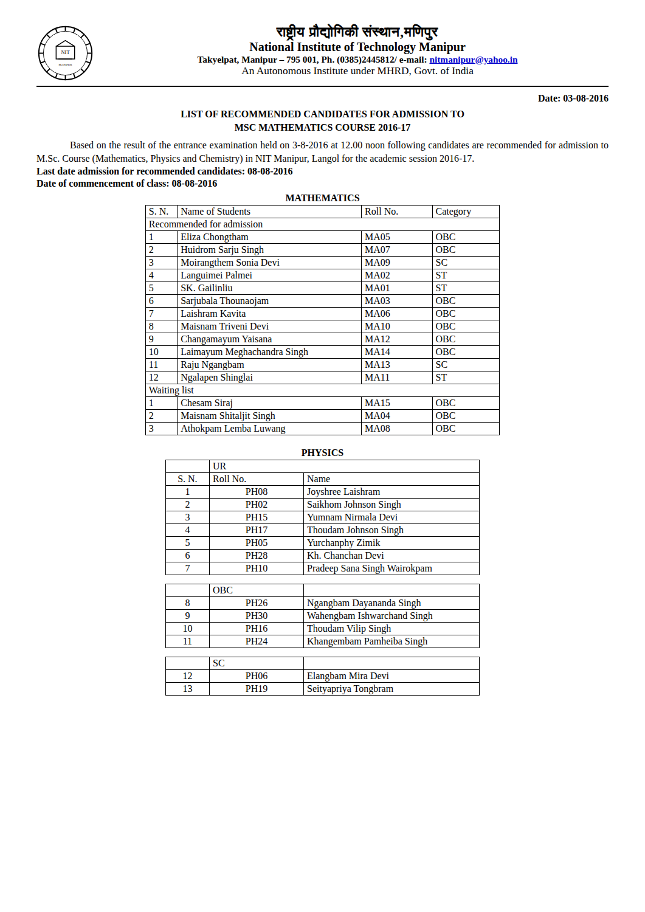NIT MANIPUR
राष्ट्रीय प्रौद्योगिकी संस्थान,मणिपुर
National Institute of Technology Manipur
Takyelpat, Manipur – 795 001, Ph. (0385)2445812/ e-mail: nitmanipur@yahoo.in
An Autonomous Institute under MHRD, Govt. of India
Date: 03-08-2016
LIST OF RECOMMENDED CANDIDATES FOR ADMISSION TO
MSC MATHEMATICS COURSE 2016-17
Based on the result of the entrance examination held on 3-8-2016 at 12.00 noon following candidates are recommended for admission to M.Sc. Course (Mathematics, Physics and Chemistry) in NIT Manipur, Langol for the academic session 2016-17.
Last date admission for recommended candidates: 08-08-2016
Date of commencement of class: 08-08-2016
MATHEMATICS
| S. N. | Name of Students | Roll No. | Category |
| --- | --- | --- | --- |
| Recommended for admission |
| 1 | Eliza Chongtham | MA05 | OBC |
| 2 | Huidrom Sarju Singh | MA07 | OBC |
| 3 | Moirangthem Sonia Devi | MA09 | SC |
| 4 | Languimei Palmei | MA02 | ST |
| 5 | SK. Gailinliu | MA01 | ST |
| 6 | Sarjubala Thounaojam | MA03 | OBC |
| 7 | Laishram Kavita | MA06 | OBC |
| 8 | Maisnam Triveni Devi | MA10 | OBC |
| 9 | Changamayum Yaisana | MA12 | OBC |
| 10 | Laimayum Meghachandra Singh | MA14 | OBC |
| 11 | Raju Ngangbam | MA13 | SC |
| 12 | Ngalapen Shinglai | MA11 | ST |
| Waiting list |
| 1 | Chesam Siraj | MA15 | OBC |
| 2 | Maisnam Shitaljit Singh | MA04 | OBC |
| 3 | Athokpam Lemba Luwang | MA08 | OBC |
PHYSICS
| | UR |
| S. N. | Roll No. | Name |
| 1 | PH08 | Joyshree Laishram |
| 2 | PH02 | Saikhom Johnson Singh |
| 3 | PH15 | Yumnam Nirmala Devi |
| 4 | PH17 | Thoudam Johnson Singh |
| 5 | PH05 | Yurchanphy Zimik |
| 6 | PH28 | Kh. Chanchan Devi |
| 7 | PH10 | Pradeep Sana Singh Wairokpam |
| | OBC | |
| 8 | PH26 | Ngangbam Dayananda Singh |
| 9 | PH30 | Wahengbam Ishwarchand Singh |
| 10 | PH16 | Thoudam Vilip Singh |
| 11 | PH24 | Khangembam Pamheiba Singh |
| | SC | |
| 12 | PH06 | Elangbam Mira Devi |
| 13 | PH19 | Seityapriya Tongbram |